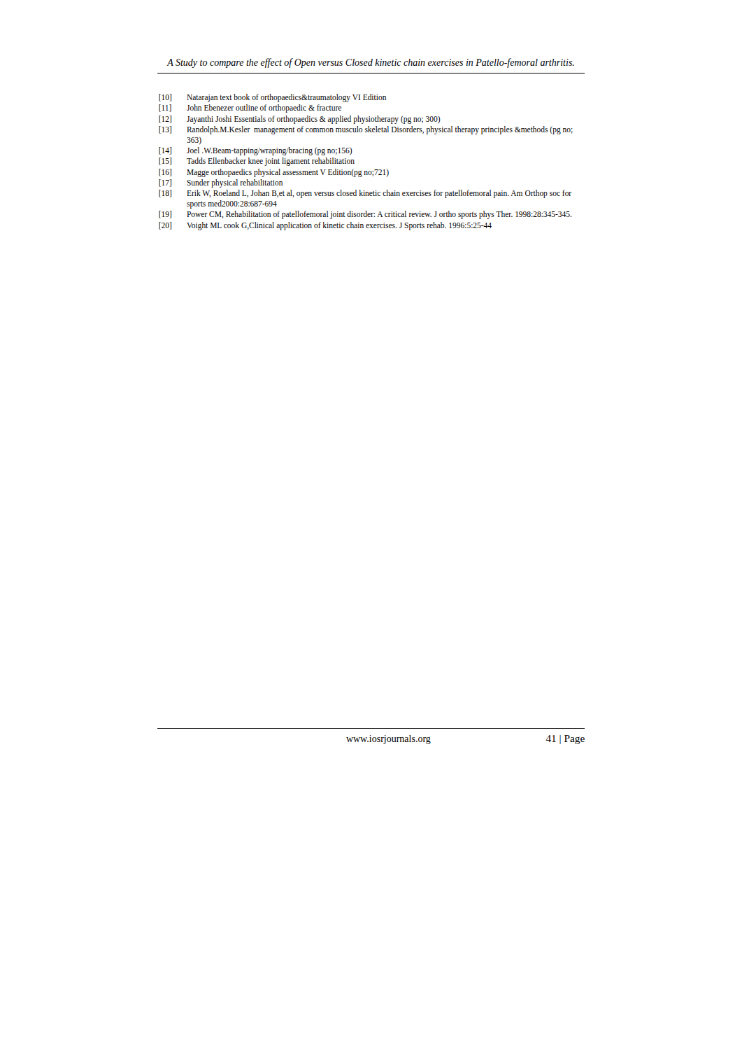A Study to compare the effect of Open versus Closed kinetic chain exercises in Patello-femoral arthritis.
| [10] | Natarajan text book of orthopaedics&traumatology VI Edition |
| [11] | John Ebenezer outline of orthopaedic & fracture |
| [12] | Jayanthi Joshi Essentials of orthopaedics & applied physiotherapy (pg no; 300) |
| [13] | Randolph.M.Kesler management of common musculo skeletal Disorders, physical therapy principles &methods (pg no; 363) |
| [14] | Joel .W.Beam-tapping/wraping/bracing (pg no;156) |
| [15] | Tadds Ellenbacker knee joint ligament rehabilitation |
| [16] | Magge orthopaedics physical assessment V Edition(pg no;721) |
| [17] | Sunder physical rehabilitation |
| [18] | Erik W, Roeland L, Johan B,et al, open versus closed kinetic chain exercises for patellofemoral pain. Am Orthop soc for sports med2000:28:687-694 |
| [19] | Power CM, Rehabilitation of patellofemoral joint disorder: A critical review. J ortho sports phys Ther. 1998:28:345-345. |
| [20] | Voight ML cook G,Clinical application of kinetic chain exercises. J Sports rehab. 1996:5:25-44 |
www.iosrjournals.org
41 | Page